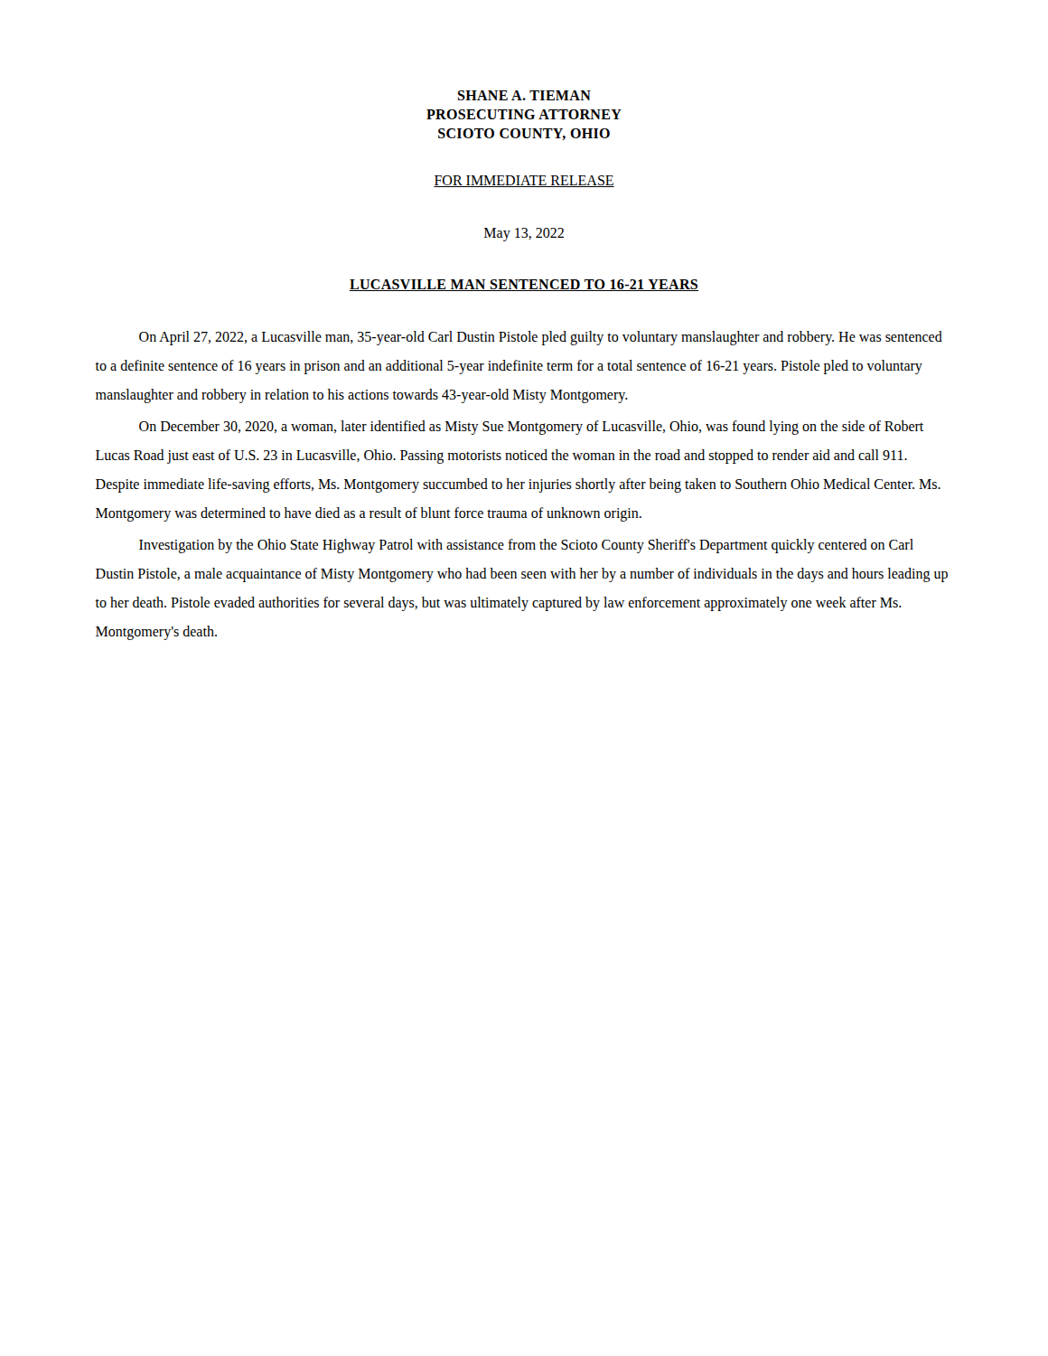SHANE A. TIEMAN
PROSECUTING ATTORNEY
SCIOTO COUNTY, OHIO
FOR IMMEDIATE RELEASE
May 13, 2022
LUCASVILLE MAN SENTENCED TO 16-21 YEARS
On April 27, 2022, a Lucasville man, 35-year-old Carl Dustin Pistole pled guilty to voluntary manslaughter and robbery. He was sentenced to a definite sentence of 16 years in prison and an additional 5-year indefinite term for a total sentence of 16-21 years. Pistole pled to voluntary manslaughter and robbery in relation to his actions towards 43-year-old Misty Montgomery.
On December 30, 2020, a woman, later identified as Misty Sue Montgomery of Lucasville, Ohio, was found lying on the side of Robert Lucas Road just east of U.S. 23 in Lucasville, Ohio. Passing motorists noticed the woman in the road and stopped to render aid and call 911. Despite immediate life-saving efforts, Ms. Montgomery succumbed to her injuries shortly after being taken to Southern Ohio Medical Center. Ms. Montgomery was determined to have died as a result of blunt force trauma of unknown origin.
Investigation by the Ohio State Highway Patrol with assistance from the Scioto County Sheriff's Department quickly centered on Carl Dustin Pistole, a male acquaintance of Misty Montgomery who had been seen with her by a number of individuals in the days and hours leading up to her death. Pistole evaded authorities for several days, but was ultimately captured by law enforcement approximately one week after Ms. Montgomery's death.